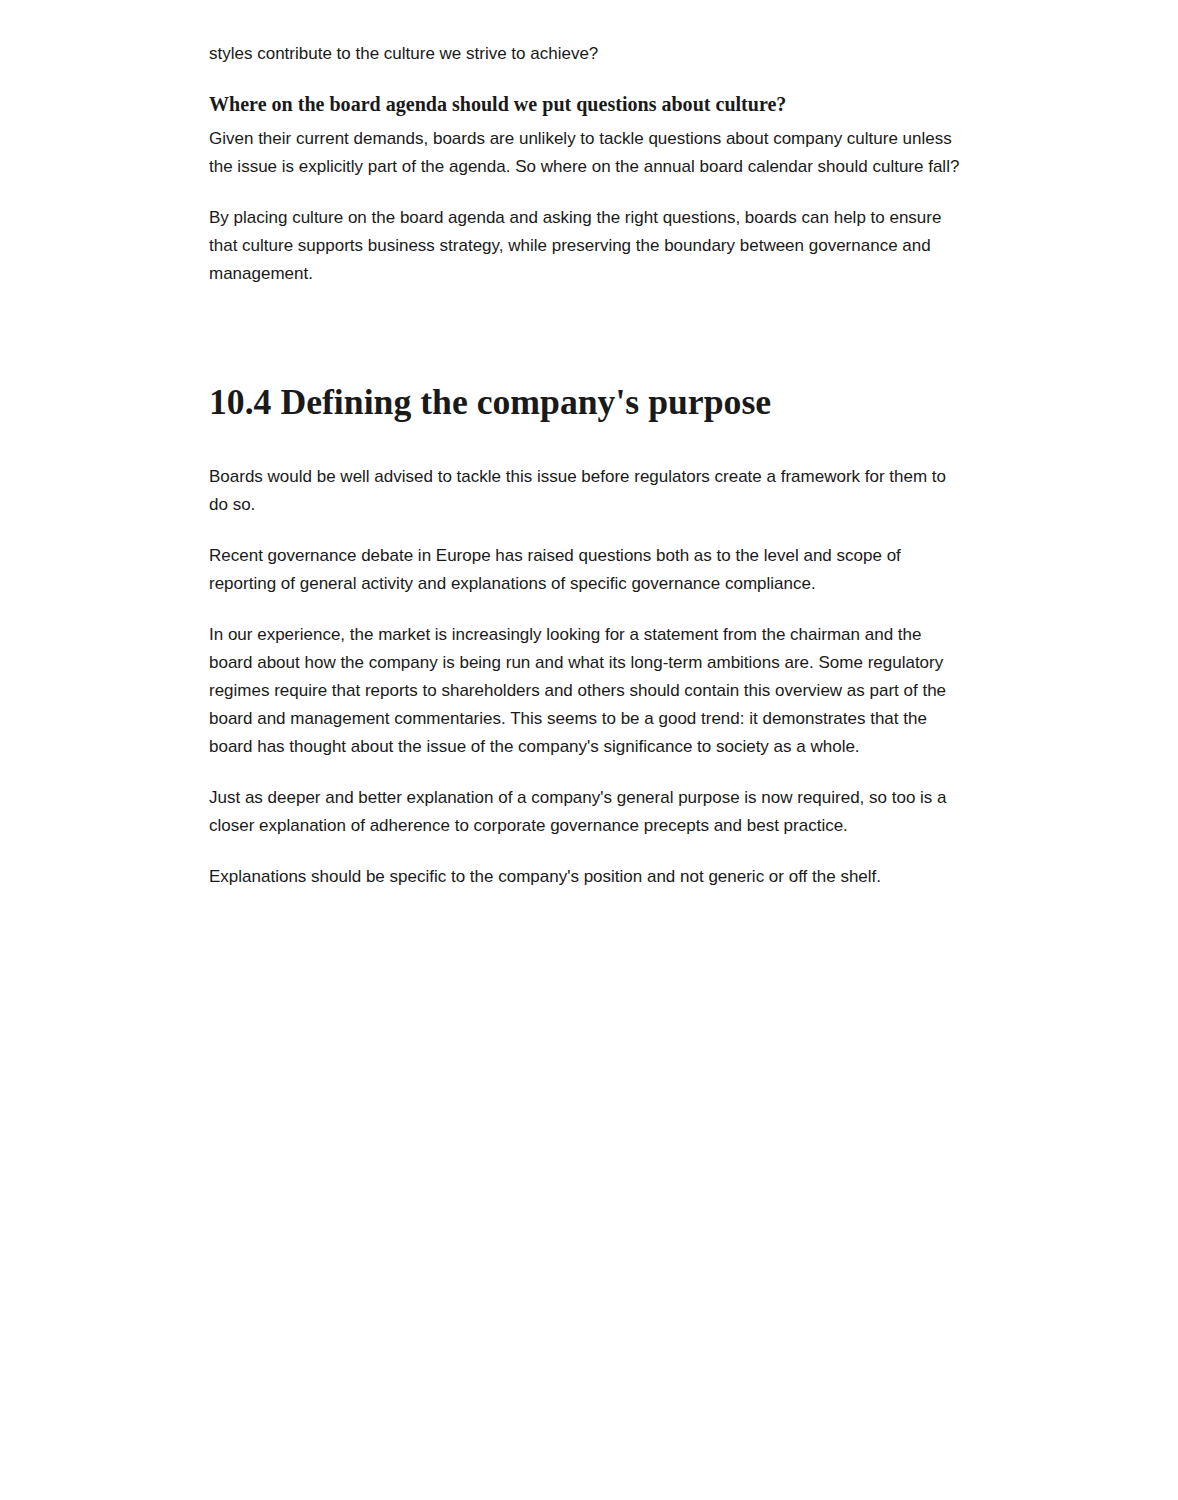styles contribute to the culture we strive to achieve?
Where on the board agenda should we put questions about culture?
Given their current demands, boards are unlikely to tackle questions about company culture unless the issue is explicitly part of the agenda. So where on the annual board calendar should culture fall?
By placing culture on the board agenda and asking the right questions, boards can help to ensure that culture supports business strategy, while preserving the boundary between governance and management.
10.4 Defining the company's purpose
Boards would be well advised to tackle this issue before regulators create a framework for them to do so.
Recent governance debate in Europe has raised questions both as to the level and scope of reporting of general activity and explanations of specific governance compliance.
In our experience, the market is increasingly looking for a statement from the chairman and the board about how the company is being run and what its long-term ambitions are. Some regulatory regimes require that reports to shareholders and others should contain this overview as part of the board and management commentaries. This seems to be a good trend: it demonstrates that the board has thought about the issue of the company's significance to society as a whole.
Just as deeper and better explanation of a company's general purpose is now required, so too is a closer explanation of adherence to corporate governance precepts and best practice.
Explanations should be specific to the company's position and not generic or off the shelf.